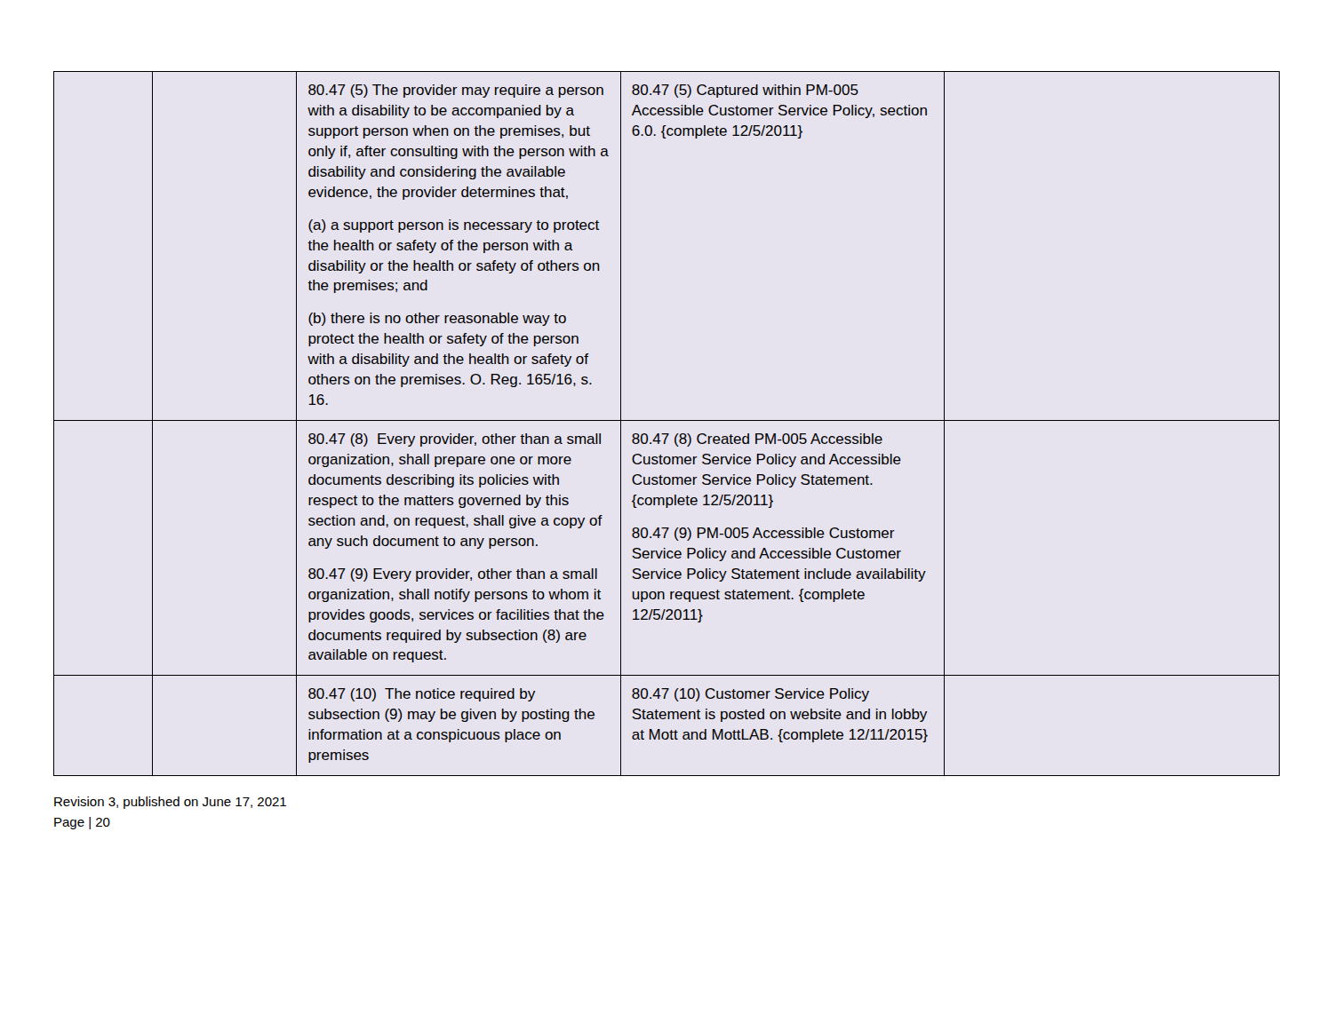| | | 80.47 (5) The provider may require a person with a disability to be accompanied by a support person when on the premises, but only if, after consulting with the person with a disability and considering the available evidence, the provider determines that, (a) a support person is necessary to protect the health or safety of the person with a disability or the health or safety of others on the premises; and (b) there is no other reasonable way to protect the health or safety of the person with a disability and the health or safety of others on the premises. O. Reg. 165/16, s. 16. | 80.47 (5) Captured within PM-005 Accessible Customer Service Policy, section 6.0. {complete 12/5/2011} | |
| | | 80.47 (8) Every provider, other than a small organization, shall prepare one or more documents describing its policies with respect to the matters governed by this section and, on request, shall give a copy of any such document to any person. 80.47 (9) Every provider, other than a small organization, shall notify persons to whom it provides goods, services or facilities that the documents required by subsection (8) are available on request. | 80.47 (8) Created PM-005 Accessible Customer Service Policy and Accessible Customer Service Policy Statement. {complete 12/5/2011} 80.47 (9) PM-005 Accessible Customer Service Policy and Accessible Customer Service Policy Statement include availability upon request statement. {complete 12/5/2011} | |
| | | 80.47 (10) The notice required by subsection (9) may be given by posting the information at a conspicuous place on premises | 80.47 (10) Customer Service Policy Statement is posted on website and in lobby at Mott and MottLAB. {complete 12/11/2015} | |
Revision 3, published on June 17, 2021
Page | 20